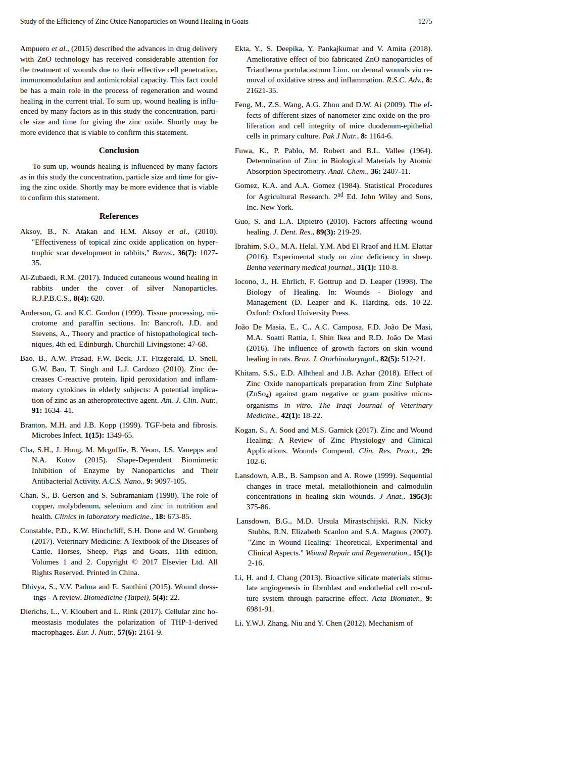Study of the Efficiency of Zinc Oxice Nanoparticles on Wound Healing in Goats 1275
Ampuero et al., (2015) described the advances in drug delivery with ZnO technology has received considerable attention for the treatment of wounds due to their effective cell penetration, immunomodulation and antimicrobial capacity. This fact could be has a main role in the process of regeneration and wound healing in the current trial. To sum up, wound healing is influenced by many factors as in this study the concentration, particle size and time for giving the zinc oxide. Shortly may be more evidence that is viable to confirm this statement.
Conclusion
To sum up, wounds healing is influenced by many factors as in this study the concentration, particle size and time for giving the zinc oxide. Shortly may be more evidence that is viable to confirm this statement.
References
Aksoy, B., N. Atakan and H.M. Aksoy et al., (2010). "Effectiveness of topical zinc oxide application on hypertrophic scar development in rabbits," Burns., 36(7): 1027-35.
Al-Zubaedi, R.M. (2017). Induced cutaneous wound healing in rabbits under the cover of silver Nanoparticles. R.J.P.B.C.S., 8(4): 620.
Anderson, G. and K.C. Gordon (1999). Tissue processing, microtome and paraffin sections. In: Bancroft, J.D. and Stevens, A., Theory and practice of histopathological techniques, 4th ed. Edinburgh, Churchill Livingstone: 47-68.
Bao, B., A.W. Prasad, F.W. Beck, J.T. Fitzgerald, D. Snell, G.W. Bao, T. Singh and L.J. Cardozo (2010). Zinc decreases C-reactive protein, lipid peroxidation and inflammatory cytokines in elderly subjects: A potential implication of zinc as an atheroprotective agent. Am. J. Clin. Nutr., 91: 1634- 41.
Branton, M.H. and J.B. Kopp (1999). TGF-beta and fibrosis. Microbes Infect. 1(15): 1349-65.
Cha, S.H., J. Hong, M. Mcguffie, B. Yeom, J.S. Vanepps and N.A. Kotov (2015). Shape-Dependent Biomimetic Inhibition of Enzyme by Nanoparticles and Their Antibacterial Activity. A.C.S. Nano., 9: 9097-105.
Chan, S., B. Gerson and S. Subramaniam (1998). The role of copper, molybdenum, selenium and zinc in nutrition and health. Clinics in laboratory medicine., 18: 673-85.
Constable, P.D., K.W. Hinchcliff, S.H. Done and W. Grunberg (2017). Veterinary Medicine: A Textbook of the Diseases of Cattle, Horses, Sheep, Pigs and Goats, 11th edition, Volumes 1 and 2. Copyright © 2017 Elsevier Ltd. All Rights Reserved. Printed in China.
Dhivya, S., V.V. Padma and E. Santhini (2015). Wound dressings - A review. Biomedicine (Taipei), 5(4): 22.
Dierichs, L., V. Kloubert and L. Rink (2017). Cellular zinc homeostasis modulates the polarization of THP-1-derived macrophages. Eur. J. Nutr., 57(6): 2161-9.
Ekta, Y., S. Deepika, Y. Pankajkumar and V. Amita (2018). Ameliorative effect of bio fabricated ZnO nanoparticles of Trianthema portulacastrum Linn. on dermal wounds via removal of oxidative stress and inflammation. R.S.C. Adv., 8: 21621-35.
Feng, M., Z.S. Wang, A.G. Zhou and D.W. Ai (2009). The effects of different sizes of nanometer zinc oxide on the proliferation and cell integrity of mice duodenum-epithelial cells in primary culture. Pak J Nutr., 8: 1164-6.
Fuwa, K., P. Pablo, M. Robert and B.L. Vallee (1964). Determination of Zinc in Biological Materials by Atomic Absorption Spectrometry. Anal. Chem., 36: 2407-11.
Gomez, K.A. and A.A. Gomez (1984). Statistical Procedures for Agricultural Research. 2nd Ed. John Wiley and Sons, Inc. New York.
Guo, S. and L.A. Dipietro (2010). Factors affecting wound healing. J. Dent. Res., 89(3): 219-29.
Ibrahim, S.O., M.A. Helal, Y.M. Abd El Rraof and H.M. Elattar (2016). Experimental study on zinc deficiency in sheep. Benha veterinary medical journal., 31(1): 110-8.
Iocono, J., H. Ehrlich, F. Gottrup and D. Leaper (1998). The Biology of Healing. In: Wounds - Biology and Management (D. Leaper and K. Harding, eds. 10-22. Oxford: Oxford University Press.
João De Masia, E., C., A.C. Camposa, F.D. João De Masi, M.A. Soatti Rattia, I. Shin Ikea and R.D. João De Masi (2016). The influence of growth factors on skin wound healing in rats. Braz. J. Otorhinolaryngol., 82(5): 512-21.
Khitam, S.S., E.D. Alhtheal and J.B. Azhar (2018). Effect of Zinc Oxide nanoparticals preparation from Zinc Sulphate (ZnSo4) against gram negative or gram positive microorganisms in vitro. The Iraqi Journal of Veterinary Medicine., 42(1): 18-22.
Kogan, S., A. Sood and M.S. Garnick (2017). Zinc and Wound Healing: A Review of Zinc Physiology and Clinical Applications. Wounds Compend. Clin. Res. Pract., 29: 102-6.
Lansdown, A.B., B. Sampson and A. Rowe (1999). Sequential changes in trace metal, metallothionein and calmodulin concentrations in healing skin wounds. J Anat., 195(3): 375-86.
Lansdown, B.G., M.D. Ursula Mirastschijski, R.N. Nicky Stubbs, R.N. Elizabeth Scanlon and S.A. Magnus (2007). "Zinc in Wound Healing: Theoretical, Experimental and Clinical Aspects." Wound Repair and Regeneration., 15(1): 2-16.
Li, H. and J. Chang (2013). Bioactive silicate materials stimulate angiogenesis in fibroblast and endothelial cell co-culture system through paracrine effect. Acta Biomater., 9: 6981-91.
Li, Y.W.J. Zhang, Niu and Y. Chen (2012). Mechanism of